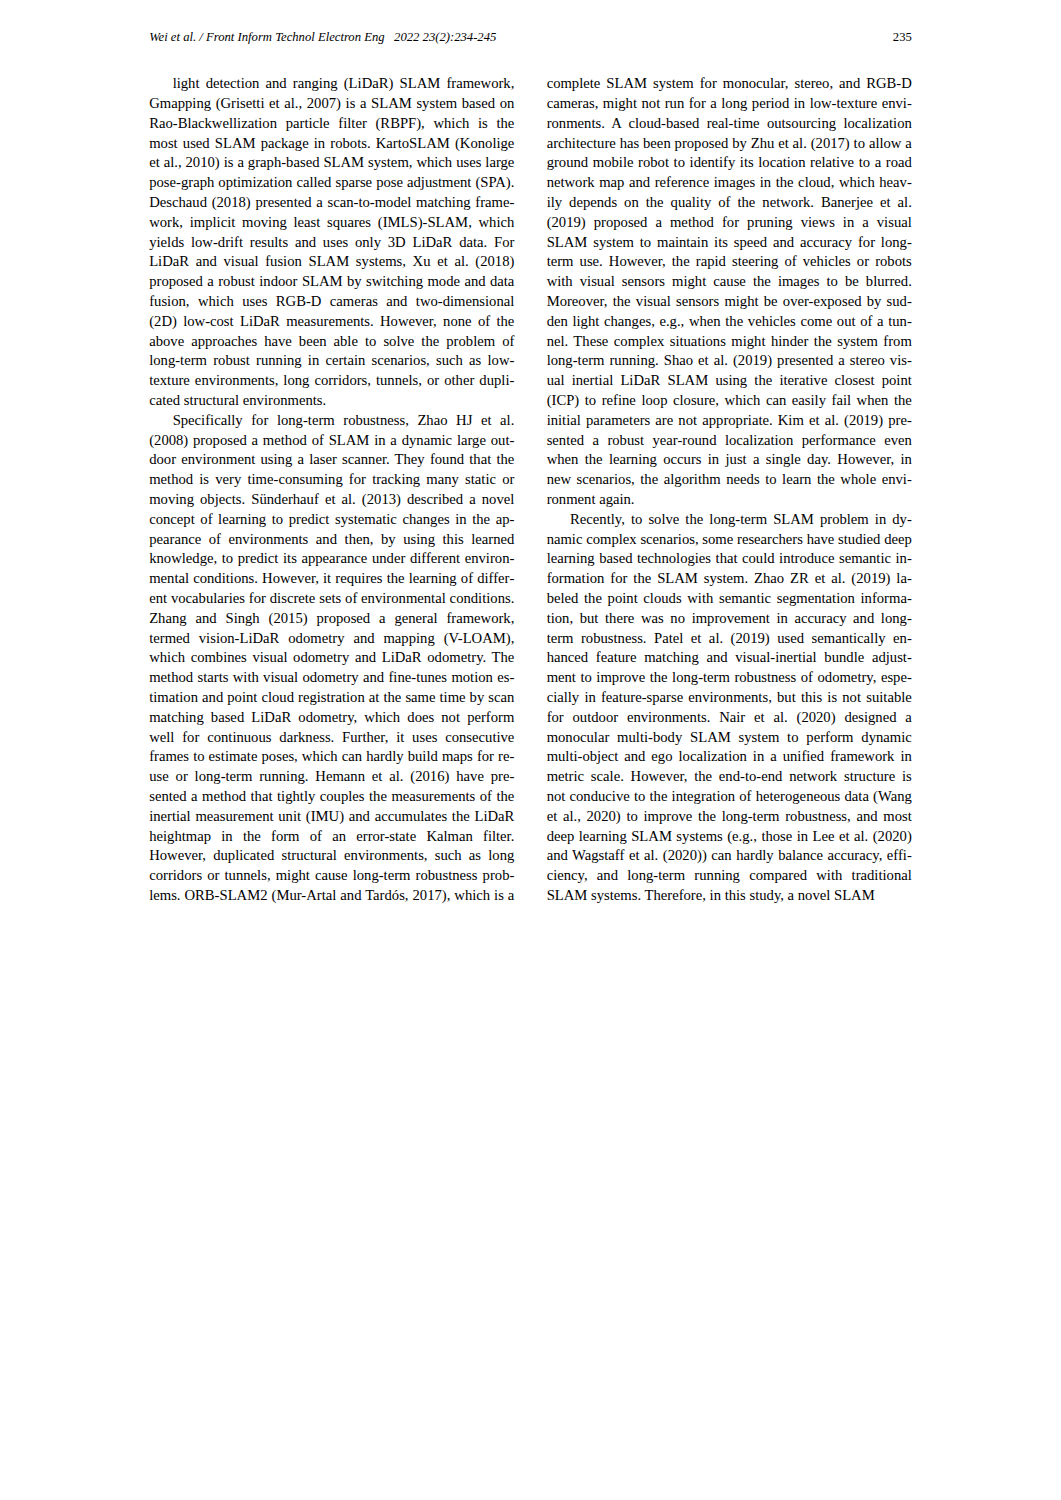Wei et al. / Front Inform Technol Electron Eng 2022 23(2):234-245 235
light detection and ranging (LiDaR) SLAM framework, Gmapping (Grisetti et al., 2007) is a SLAM system based on Rao-Blackwellization particle filter (RBPF), which is the most used SLAM package in robots. KartoSLAM (Konolige et al., 2010) is a graph-based SLAM system, which uses large pose-graph optimization called sparse pose adjustment (SPA). Deschaud (2018) presented a scan-to-model matching framework, implicit moving least squares (IMLS)-SLAM, which yields low-drift results and uses only 3D LiDaR data. For LiDaR and visual fusion SLAM systems, Xu et al. (2018) proposed a robust indoor SLAM by switching mode and data fusion, which uses RGB-D cameras and two-dimensional (2D) low-cost LiDaR measurements. However, none of the above approaches have been able to solve the problem of long-term robust running in certain scenarios, such as low-texture environments, long corridors, tunnels, or other duplicated structural environments.
Specifically for long-term robustness, Zhao HJ et al. (2008) proposed a method of SLAM in a dynamic large outdoor environment using a laser scanner. They found that the method is very time-consuming for tracking many static or moving objects. Sünderhauf et al. (2013) described a novel concept of learning to predict systematic changes in the appearance of environments and then, by using this learned knowledge, to predict its appearance under different environmental conditions. However, it requires the learning of different vocabularies for discrete sets of environmental conditions. Zhang and Singh (2015) proposed a general framework, termed vision-LiDaR odometry and mapping (V-LOAM), which combines visual odometry and LiDaR odometry. The method starts with visual odometry and fine-tunes motion estimation and point cloud registration at the same time by scan matching based LiDaR odometry, which does not perform well for continuous darkness. Further, it uses consecutive frames to estimate poses, which can hardly build maps for reuse or long-term running. Hemann et al. (2016) have presented a method that tightly couples the measurements of the inertial measurement unit (IMU) and accumulates the LiDaR heightmap in the form of an error-state Kalman filter. However, duplicated structural environments, such as long corridors or tunnels, might cause long-term robustness problems. ORB-SLAM2 (Mur-Artal and Tardós, 2017), which is a complete SLAM system for monocular, stereo, and RGB-D cameras, might not run for a long period in low-texture environments. A cloud-based real-time outsourcing localization architecture has been proposed by Zhu et al. (2017) to allow a ground mobile robot to identify its location relative to a road network map and reference images in the cloud, which heavily depends on the quality of the network. Banerjee et al. (2019) proposed a method for pruning views in a visual SLAM system to maintain its speed and accuracy for long-term use. However, the rapid steering of vehicles or robots with visual sensors might cause the images to be blurred. Moreover, the visual sensors might be over-exposed by sudden light changes, e.g., when the vehicles come out of a tunnel. These complex situations might hinder the system from long-term running. Shao et al. (2019) presented a stereo visual inertial LiDaR SLAM using the iterative closest point (ICP) to refine loop closure, which can easily fail when the initial parameters are not appropriate. Kim et al. (2019) presented a robust year-round localization performance even when the learning occurs in just a single day. However, in new scenarios, the algorithm needs to learn the whole environment again.
Recently, to solve the long-term SLAM problem in dynamic complex scenarios, some researchers have studied deep learning based technologies that could introduce semantic information for the SLAM system. Zhao ZR et al. (2019) labeled the point clouds with semantic segmentation information, but there was no improvement in accuracy and long-term robustness. Patel et al. (2019) used semantically enhanced feature matching and visual-inertial bundle adjustment to improve the long-term robustness of odometry, especially in feature-sparse environments, but this is not suitable for outdoor environments. Nair et al. (2020) designed a monocular multi-body SLAM system to perform dynamic multi-object and ego localization in a unified framework in metric scale. However, the end-to-end network structure is not conducive to the integration of heterogeneous data (Wang et al., 2020) to improve the long-term robustness, and most deep learning SLAM systems (e.g., those in Lee et al. (2020) and Wagstaff et al. (2020)) can hardly balance accuracy, efficiency, and long-term running compared with traditional SLAM systems. Therefore, in this study, a novel SLAM